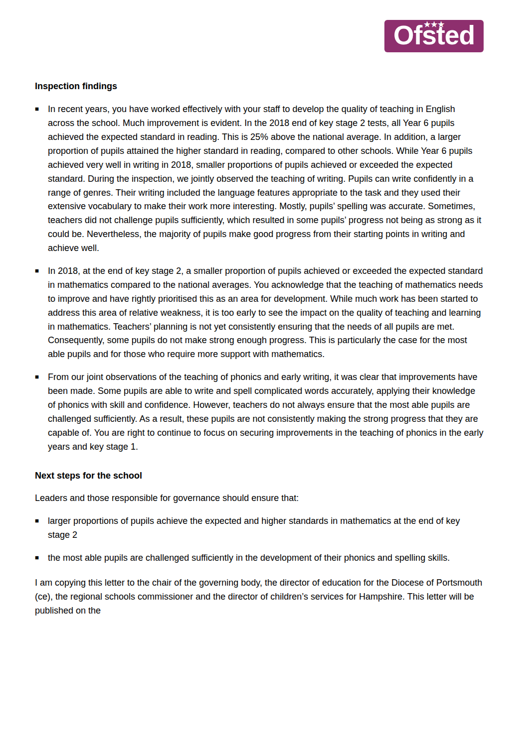★★★Ofsted
Inspection findings
In recent years, you have worked effectively with your staff to develop the quality of teaching in English across the school. Much improvement is evident. In the 2018 end of key stage 2 tests, all Year 6 pupils achieved the expected standard in reading. This is 25% above the national average. In addition, a larger proportion of pupils attained the higher standard in reading, compared to other schools. While Year 6 pupils achieved very well in writing in 2018, smaller proportions of pupils achieved or exceeded the expected standard. During the inspection, we jointly observed the teaching of writing. Pupils can write confidently in a range of genres. Their writing included the language features appropriate to the task and they used their extensive vocabulary to make their work more interesting. Mostly, pupils’ spelling was accurate. Sometimes, teachers did not challenge pupils sufficiently, which resulted in some pupils’ progress not being as strong as it could be. Nevertheless, the majority of pupils make good progress from their starting points in writing and achieve well.
In 2018, at the end of key stage 2, a smaller proportion of pupils achieved or exceeded the expected standard in mathematics compared to the national averages. You acknowledge that the teaching of mathematics needs to improve and have rightly prioritised this as an area for development. While much work has been started to address this area of relative weakness, it is too early to see the impact on the quality of teaching and learning in mathematics. Teachers’ planning is not yet consistently ensuring that the needs of all pupils are met. Consequently, some pupils do not make strong enough progress. This is particularly the case for the most able pupils and for those who require more support with mathematics.
From our joint observations of the teaching of phonics and early writing, it was clear that improvements have been made. Some pupils are able to write and spell complicated words accurately, applying their knowledge of phonics with skill and confidence. However, teachers do not always ensure that the most able pupils are challenged sufficiently. As a result, these pupils are not consistently making the strong progress that they are capable of. You are right to continue to focus on securing improvements in the teaching of phonics in the early years and key stage 1.
Next steps for the school
Leaders and those responsible for governance should ensure that:
larger proportions of pupils achieve the expected and higher standards in mathematics at the end of key stage 2
the most able pupils are challenged sufficiently in the development of their phonics and spelling skills.
I am copying this letter to the chair of the governing body, the director of education for the Diocese of Portsmouth (ce), the regional schools commissioner and the director of children’s services for Hampshire. This letter will be published on the